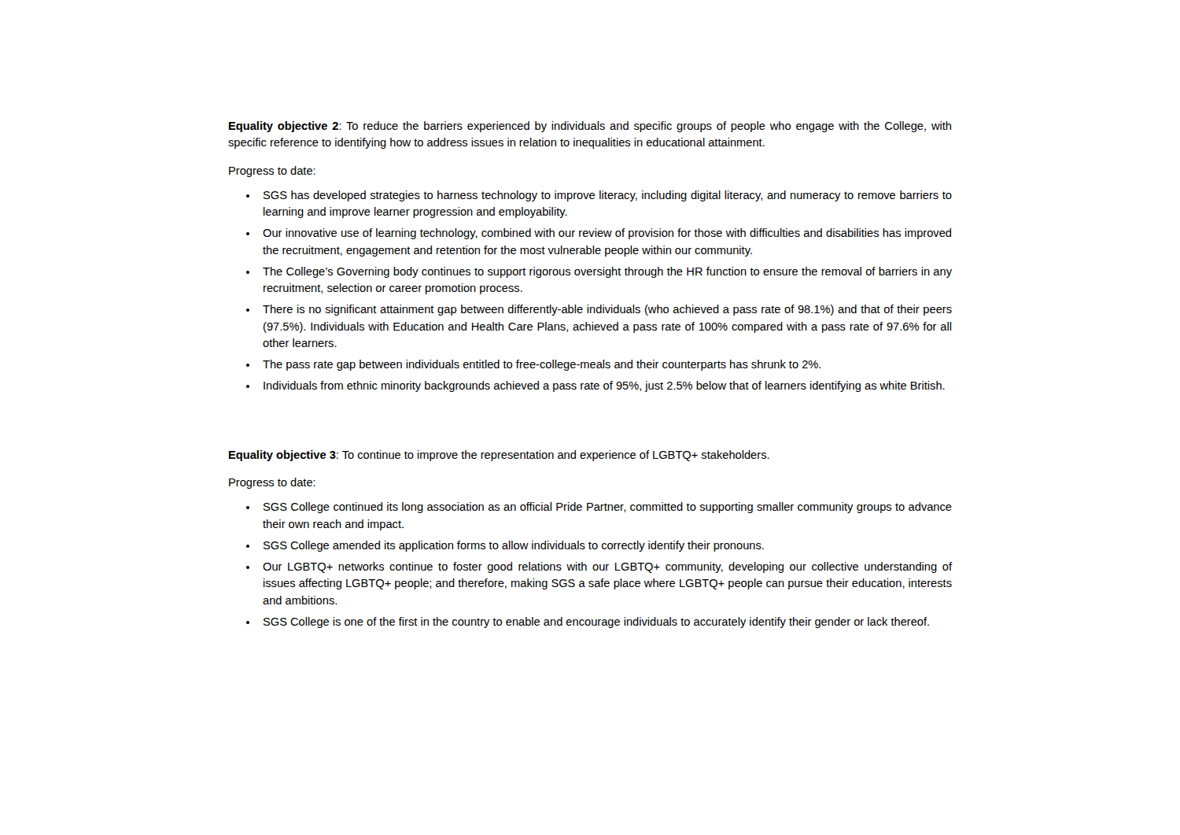Equality objective 2: To reduce the barriers experienced by individuals and specific groups of people who engage with the College, with specific reference to identifying how to address issues in relation to inequalities in educational attainment.
Progress to date:
SGS has developed strategies to harness technology to improve literacy, including digital literacy, and numeracy to remove barriers to learning and improve learner progression and employability.
Our innovative use of learning technology, combined with our review of provision for those with difficulties and disabilities has improved the recruitment, engagement and retention for the most vulnerable people within our community.
The College’s Governing body continues to support rigorous oversight through the HR function to ensure the removal of barriers in any recruitment, selection or career promotion process.
There is no significant attainment gap between differently-able individuals (who achieved a pass rate of 98.1%) and that of their peers (97.5%). Individuals with Education and Health Care Plans, achieved a pass rate of 100% compared with a pass rate of 97.6% for all other learners.
The pass rate gap between individuals entitled to free-college-meals and their counterparts has shrunk to 2%.
Individuals from ethnic minority backgrounds achieved a pass rate of 95%, just 2.5% below that of learners identifying as white British.
Equality objective 3: To continue to improve the representation and experience of LGBTQ+ stakeholders.
Progress to date:
SGS College continued its long association as an official Pride Partner, committed to supporting smaller community groups to advance their own reach and impact.
SGS College amended its application forms to allow individuals to correctly identify their pronouns.
Our LGBTQ+ networks continue to foster good relations with our LGBTQ+ community, developing our collective understanding of issues affecting LGBTQ+ people; and therefore, making SGS a safe place where LGBTQ+ people can pursue their education, interests and ambitions.
SGS College is one of the first in the country to enable and encourage individuals to accurately identify their gender or lack thereof.